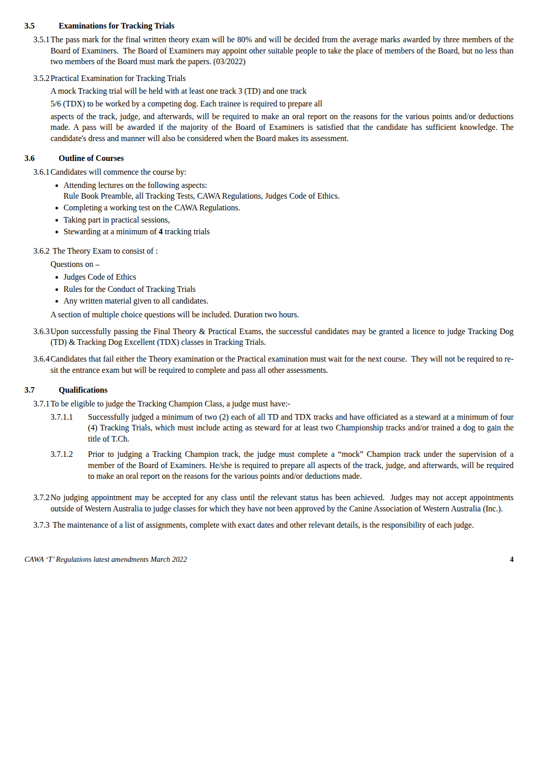3.5 Examinations for Tracking Trials
3.5.1 The pass mark for the final written theory exam will be 80% and will be decided from the average marks awarded by three members of the Board of Examiners. The Board of Examiners may appoint other suitable people to take the place of members of the Board, but no less than two members of the Board must mark the papers. (03/2022)
3.5.2
Practical Examination for Tracking Trials
A mock Tracking trial will be held with at least one track 3 (TD) and one track
5/6 (TDX) to be worked by a competing dog. Each trainee is required to prepare all
aspects of the track, judge, and afterwards, will be required to make an oral report on the reasons for the various points and/or deductions made. A pass will be awarded if the majority of the Board of Examiners is satisfied that the candidate has sufficient knowledge. The candidate's dress and manner will also be considered when the Board makes its assessment.
3.6 Outline of Courses
3.6.1
Candidates will commence the course by:
Attending lectures on the following aspects:
Rule Book Preamble, all Tracking Tests, CAWA Regulations, Judges Code of Ethics.
Completing a working test on the CAWA Regulations.
Taking part in practical sessions,
Stewarding at a minimum of 4 tracking trials
3.6.2
The Theory Exam to consist of :
Questions on –
Judges Code of Ethics
Rules for the Conduct of Tracking Trials
Any written material given to all candidates.
A section of multiple choice questions will be included. Duration two hours.
3.6.3 Upon successfully passing the Final Theory & Practical Exams, the successful candidates may be granted a licence to judge Tracking Dog (TD) & Tracking Dog Excellent (TDX) classes in Tracking Trials.
3.6.4 Candidates that fail either the Theory examination or the Practical examination must wait for the next course. They will not be required to re-sit the entrance exam but will be required to complete and pass all other assessments.
3.7 Qualifications
3.7.1
To be eligible to judge the Tracking Champion Class, a judge must have:-
3.7.1.1 Successfully judged a minimum of two (2) each of all TD and TDX tracks and have officiated as a steward at a minimum of four (4) Tracking Trials, which must include acting as steward for at least two Championship tracks and/or trained a dog to gain the title of T.Ch.
3.7.1.2 Prior to judging a Tracking Champion track, the judge must complete a “mock” Champion track under the supervision of a member of the Board of Examiners. He/she is required to prepare all aspects of the track, judge, and afterwards, will be required to make an oral report on the reasons for the various points and/or deductions made.
3.7.2 No judging appointment may be accepted for any class until the relevant status has been achieved. Judges may not accept appointments outside of Western Australia to judge classes for which they have not been approved by the Canine Association of Western Australia (Inc.).
3.7.3 The maintenance of a list of assignments, complete with exact dates and other relevant details, is the responsibility of each judge.
CAWA ‘T’ Regulations latest amendments March 2022
4